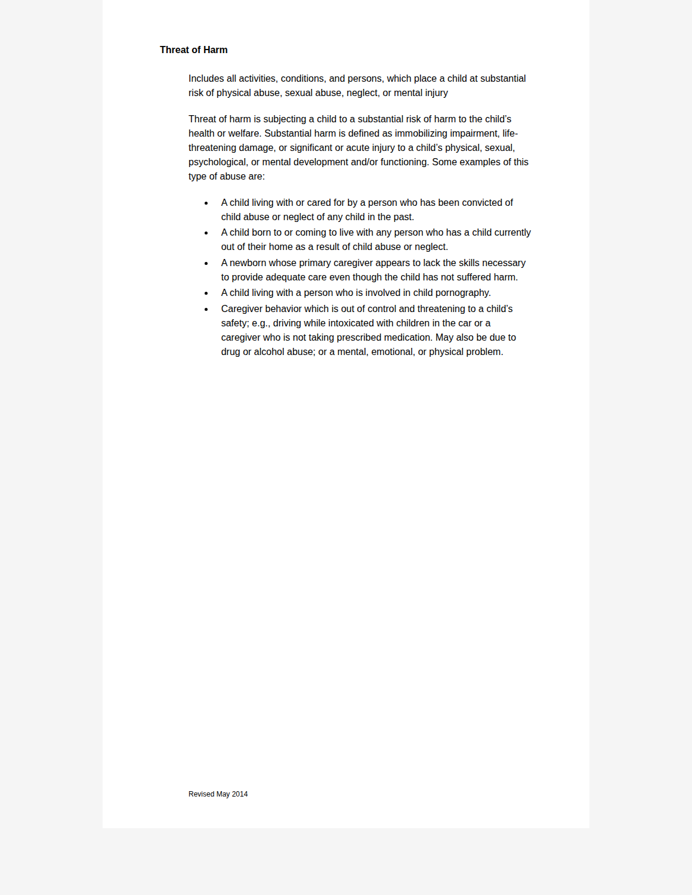Threat of Harm
Includes all activities, conditions, and persons, which place a child at substantial risk of physical abuse, sexual abuse, neglect, or mental injury
Threat of harm is subjecting a child to a substantial risk of harm to the child’s health or welfare. Substantial harm is defined as immobilizing impairment, life-threatening damage, or significant or acute injury to a child’s physical, sexual, psychological, or mental development and/or functioning. Some examples of this type of abuse are:
A child living with or cared for by a person who has been convicted of child abuse or neglect of any child in the past.
A child born to or coming to live with any person who has a child currently out of their home as a result of child abuse or neglect.
A newborn whose primary caregiver appears to lack the skills necessary to provide adequate care even though the child has not suffered harm.
A child living with a person who is involved in child pornography.
Caregiver behavior which is out of control and threatening to a child’s safety; e.g., driving while intoxicated with children in the car or a caregiver who is not taking prescribed medication. May also be due to drug or alcohol abuse; or a mental, emotional, or physical problem.
Revised May 2014